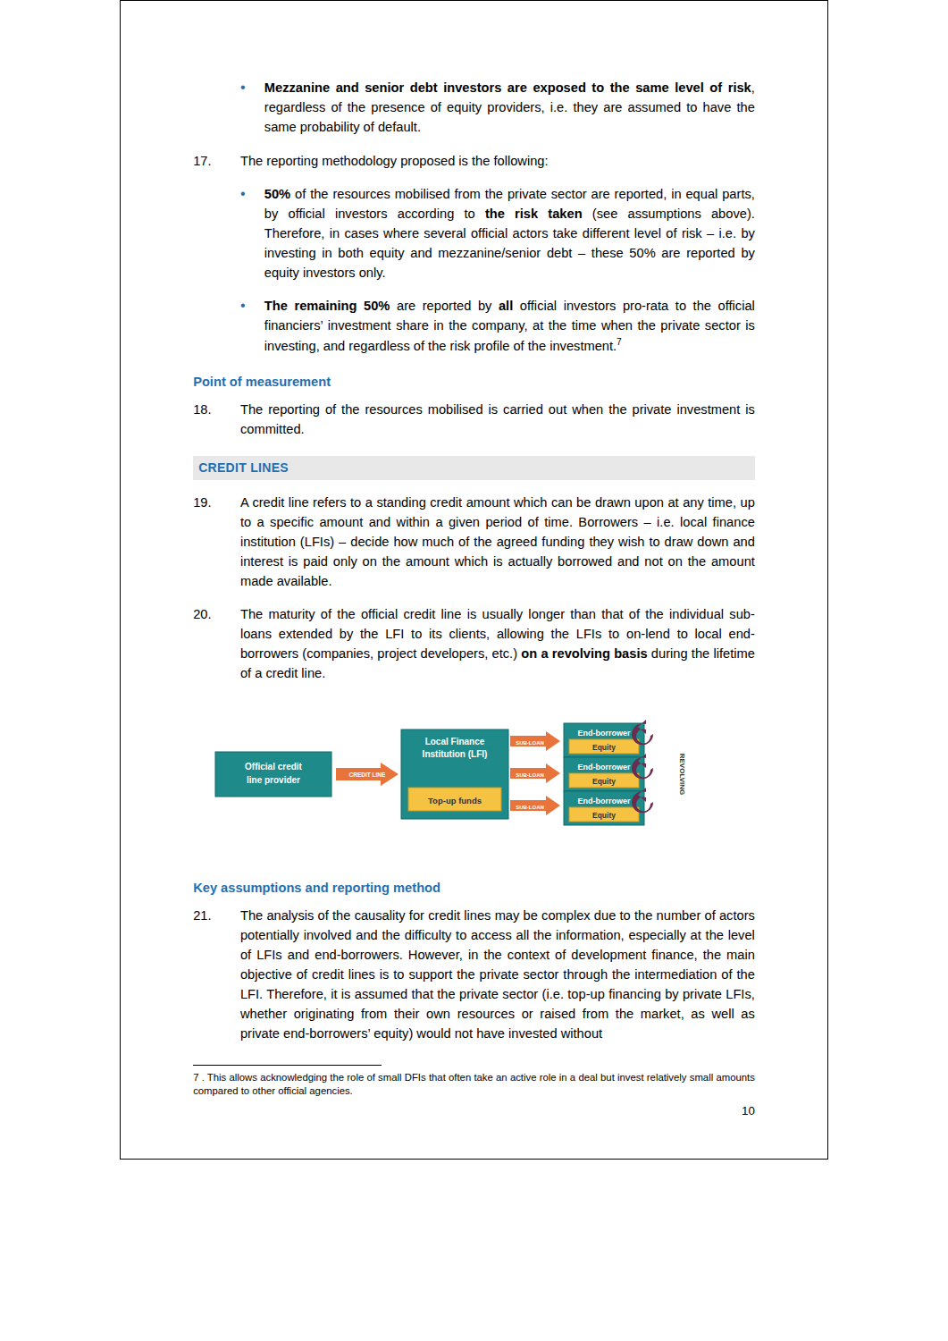Mezzanine and senior debt investors are exposed to the same level of risk, regardless of the presence of equity providers, i.e. they are assumed to have the same probability of default.
17.
The reporting methodology proposed is the following:
50% of the resources mobilised from the private sector are reported, in equal parts, by official investors according to the risk taken (see assumptions above). Therefore, in cases where several official actors take different level of risk – i.e. by investing in both equity and mezzanine/senior debt – these 50% are reported by equity investors only.
The remaining 50% are reported by all official investors pro-rata to the official financiers’ investment share in the company, at the time when the private sector is investing, and regardless of the risk profile of the investment.7
Point of measurement
18.
The reporting of the resources mobilised is carried out when the private investment is committed.
CREDIT LINES
19.
A credit line refers to a standing credit amount which can be drawn upon at any time, up to a specific amount and within a given period of time. Borrowers – i.e. local finance institution (LFIs) – decide how much of the agreed funding they wish to draw down and interest is paid only on the amount which is actually borrowed and not on the amount made available.
20.
The maturity of the official credit line is usually longer than that of the individual sub-loans extended by the LFI to its clients, allowing the LFIs to on-lend to local end-borrowers (companies, project developers, etc.) on a revolving basis during the lifetime of a credit line.
Official credit line provider CREDIT LINE CREDIT LINE Local Finance Institution (LFI) Top-up funds SUB-LOAN SUB-LOAN SUB-LOAN SUB-LOAN End-borrower Equity End-borrower Equity End-borrower Equity REVOLVING
Key assumptions and reporting method
21.
The analysis of the causality for credit lines may be complex due to the number of actors potentially involved and the difficulty to access all the information, especially at the level of LFIs and end-borrowers. However, in the context of development finance, the main objective of credit lines is to support the private sector through the intermediation of the LFI. Therefore, it is assumed that the private sector (i.e. top-up financing by private LFIs, whether originating from their own resources or raised from the market, as well as private end-borrowers’ equity) would not have invested without
7 . This allows acknowledging the role of small DFIs that often take an active role in a deal but invest relatively small amounts compared to other official agencies.
10